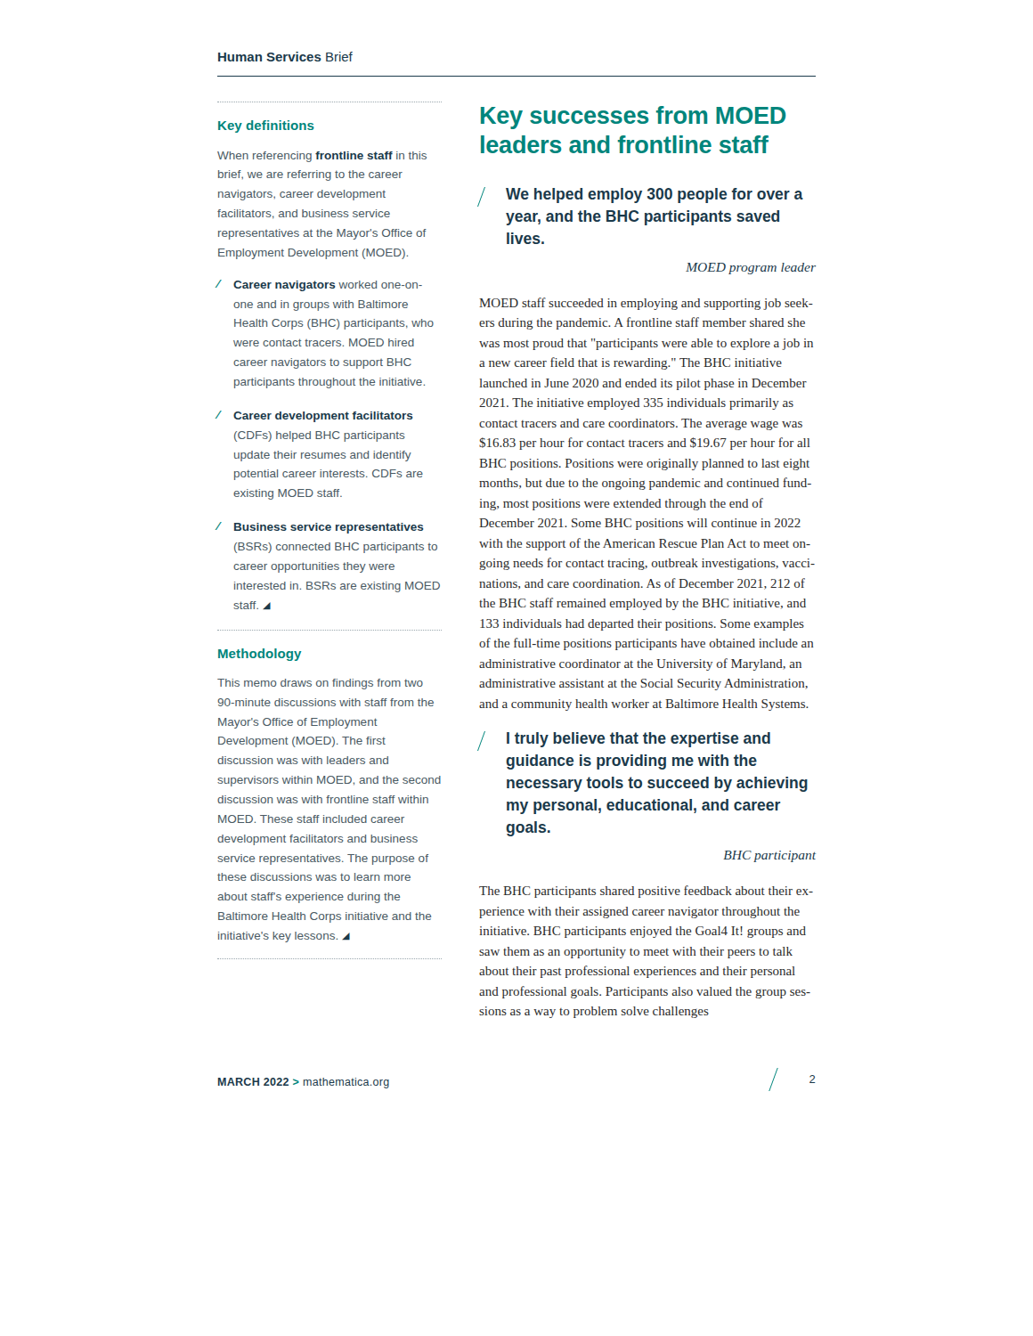Human Services Brief
Key definitions
When referencing frontline staff in this brief, we are referring to the career navigators, career development facilitators, and business service representatives at the Mayor's Office of Employment Development (MOED).
Career navigators worked one-on-one and in groups with Baltimore Health Corps (BHC) participants, who were contact tracers. MOED hired career navigators to support BHC participants throughout the initiative.
Career development facilitators (CDFs) helped BHC participants update their resumes and identify potential career interests. CDFs are existing MOED staff.
Business service representatives (BSRs) connected BHC participants to career opportunities they were interested in. BSRs are existing MOED staff. ◢
Methodology
This memo draws on findings from two 90-minute discussions with staff from the Mayor's Office of Employment Development (MOED). The first discussion was with leaders and supervisors within MOED, and the second discussion was with frontline staff within MOED. These staff included career development facilitators and business service representatives. The purpose of these discussions was to learn more about staff's experience during the Baltimore Health Corps initiative and the initiative's key lessons. ◢
Key successes from MOED leaders and frontline staff
We helped employ 300 people for over a year, and the BHC participants saved lives. MOED program leader
MOED staff succeeded in employing and supporting job seekers during the pandemic. A frontline staff member shared she was most proud that "participants were able to explore a job in a new career field that is rewarding." The BHC initiative launched in June 2020 and ended its pilot phase in December 2021. The initiative employed 335 individuals primarily as contact tracers and care coordinators. The average wage was $16.83 per hour for contact tracers and $19.67 per hour for all BHC positions. Positions were originally planned to last eight months, but due to the ongoing pandemic and continued funding, most positions were extended through the end of December 2021. Some BHC positions will continue in 2022 with the support of the American Rescue Plan Act to meet ongoing needs for contact tracing, outbreak investigations, vaccinations, and care coordination. As of December 2021, 212 of the BHC staff remained employed by the BHC initiative, and 133 individuals had departed their positions. Some examples of the full-time positions participants have obtained include an administrative coordinator at the University of Maryland, an administrative assistant at the Social Security Administration, and a community health worker at Baltimore Health Systems.
I truly believe that the expertise and guidance is providing me with the necessary tools to succeed by achieving my personal, educational, and career goals. BHC participant
The BHC participants shared positive feedback about their experience with their assigned career navigator throughout the initiative. BHC participants enjoyed the Goal4 It! groups and saw them as an opportunity to meet with their peers to talk about their past professional experiences and their personal and professional goals. Participants also valued the group sessions as a way to problem solve challenges
MARCH 2022 > mathematica.org
2